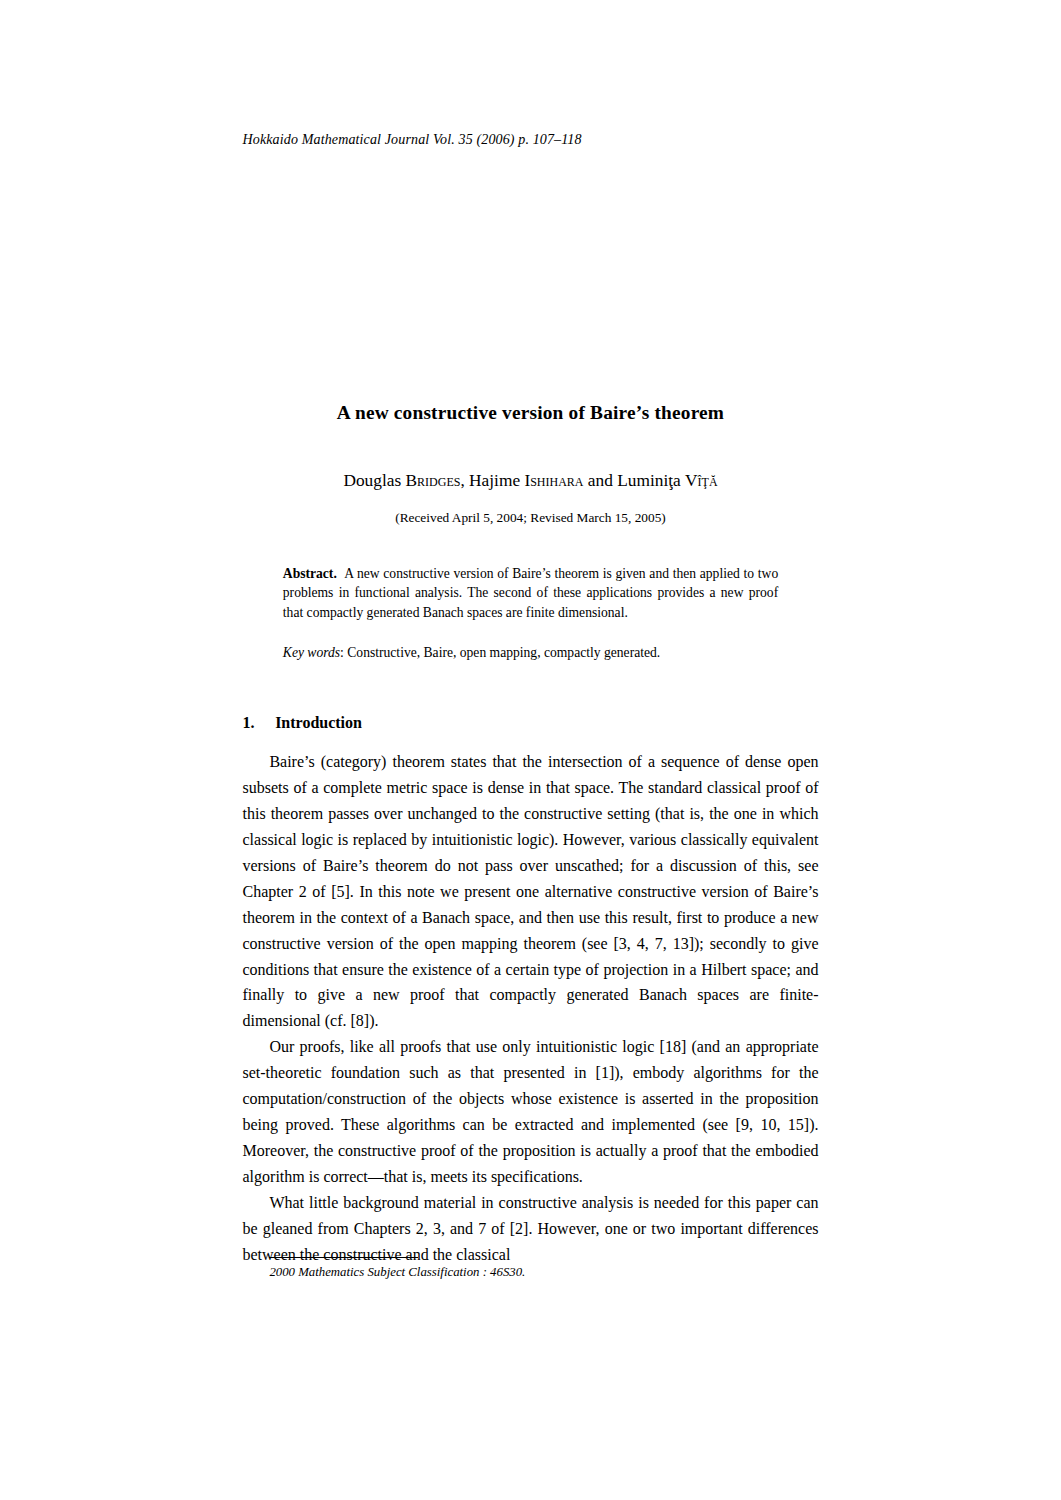Hokkaido Mathematical Journal Vol. 35 (2006) p. 107–118
A new constructive version of Baire’s theorem
Douglas Bridges, Hajime Ishihara and Luminiţa Vîţă
(Received April 5, 2004; Revised March 15, 2005)
Abstract. A new constructive version of Baire’s theorem is given and then applied to two problems in functional analysis. The second of these applications provides a new proof that compactly generated Banach spaces are finite dimensional.
Key words: Constructive, Baire, open mapping, compactly generated.
1. Introduction
Baire’s (category) theorem states that the intersection of a sequence of dense open subsets of a complete metric space is dense in that space. The standard classical proof of this theorem passes over unchanged to the constructive setting (that is, the one in which classical logic is replaced by intuitionistic logic). However, various classically equivalent versions of Baire’s theorem do not pass over unscathed; for a discussion of this, see Chapter 2 of [5]. In this note we present one alternative constructive version of Baire’s theorem in the context of a Banach space, and then use this result, first to produce a new constructive version of the open mapping theorem (see [3, 4, 7, 13]); secondly to give conditions that ensure the existence of a certain type of projection in a Hilbert space; and finally to give a new proof that compactly generated Banach spaces are finite-dimensional (cf. [8]).
Our proofs, like all proofs that use only intuitionistic logic [18] (and an appropriate set-theoretic foundation such as that presented in [1]), embody algorithms for the computation/construction of the objects whose existence is asserted in the proposition being proved. These algorithms can be extracted and implemented (see [9, 10, 15]). Moreover, the constructive proof of the proposition is actually a proof that the embodied algorithm is correct—that is, meets its specifications.
What little background material in constructive analysis is needed for this paper can be gleaned from Chapters 2, 3, and 7 of [2]. However, one or two important differences between the constructive and the classical
2000 Mathematics Subject Classification : 46S30.